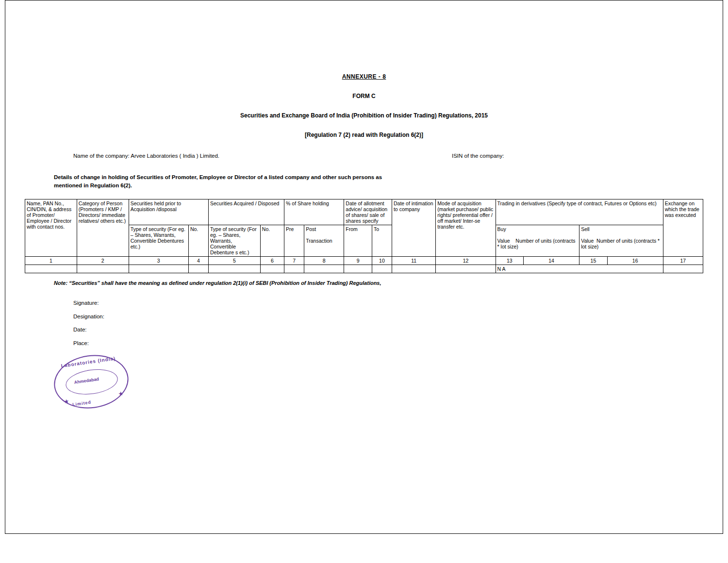ANNEXURE - 8
FORM C
Securities and Exchange Board of India (Prohibition of Insider Trading) Regulations, 2015
[Regulation 7 (2) read with Regulation 6(2)]
Name of the company: Arvee Laboratories ( India ) Limited. ISIN of the company:
Details of change in holding of Securities of Promoter, Employee or Director of a listed company and other such persons as
mentioned in Regulation 6(2).
| Name, PAN No., CIN/DIN, & address of Promoter/ Employee / Director with contact nos. | Category of Person (Promoters / KMP / Directors/ immediate relatives/ others etc.) | Securities held prior to Acquisition /disposal | Securities Acquired / Disposed | % of Share holding | Date of allotment advice/ acquisition of shares/ sale of shares specify | Date of intimation to company | Mode of acquisition (market purchase/ public rights/ preferential offer / off market/ Inter-se transfer etc. | Trading in derivatives (Specify type of contract, Futures or Options etc) | Exchange on which the trade was executed |
| Type of security (For eg. – Shares, Warrants, Convertible Debentures etc.) | No. | Type of security (For eg. – Shares, Warrants, Convertible Debenture s etc.) | No. | Pre | Post Transaction | From | To | Buy Value Number of units (contracts * lot size) | Sell Value Number of units (contracts * lot size) |
| 1 | 2 | 3 | 4 | 5 | 6 | 7 | 8 | 9 | 10 | 11 | 12 | 13 | 14 | 15 | 16 | 17 |
| | | | | | | | | | | | | N A | |
Note: “Securities” shall have the meaning as defined under regulation 2(1)(i) of SEBI (Prohibition of Insider Trading) Regulations,
Signature:
Designation:
Date:
Place:
Laboratories (India)
Ahmedabad
Limited
★
★